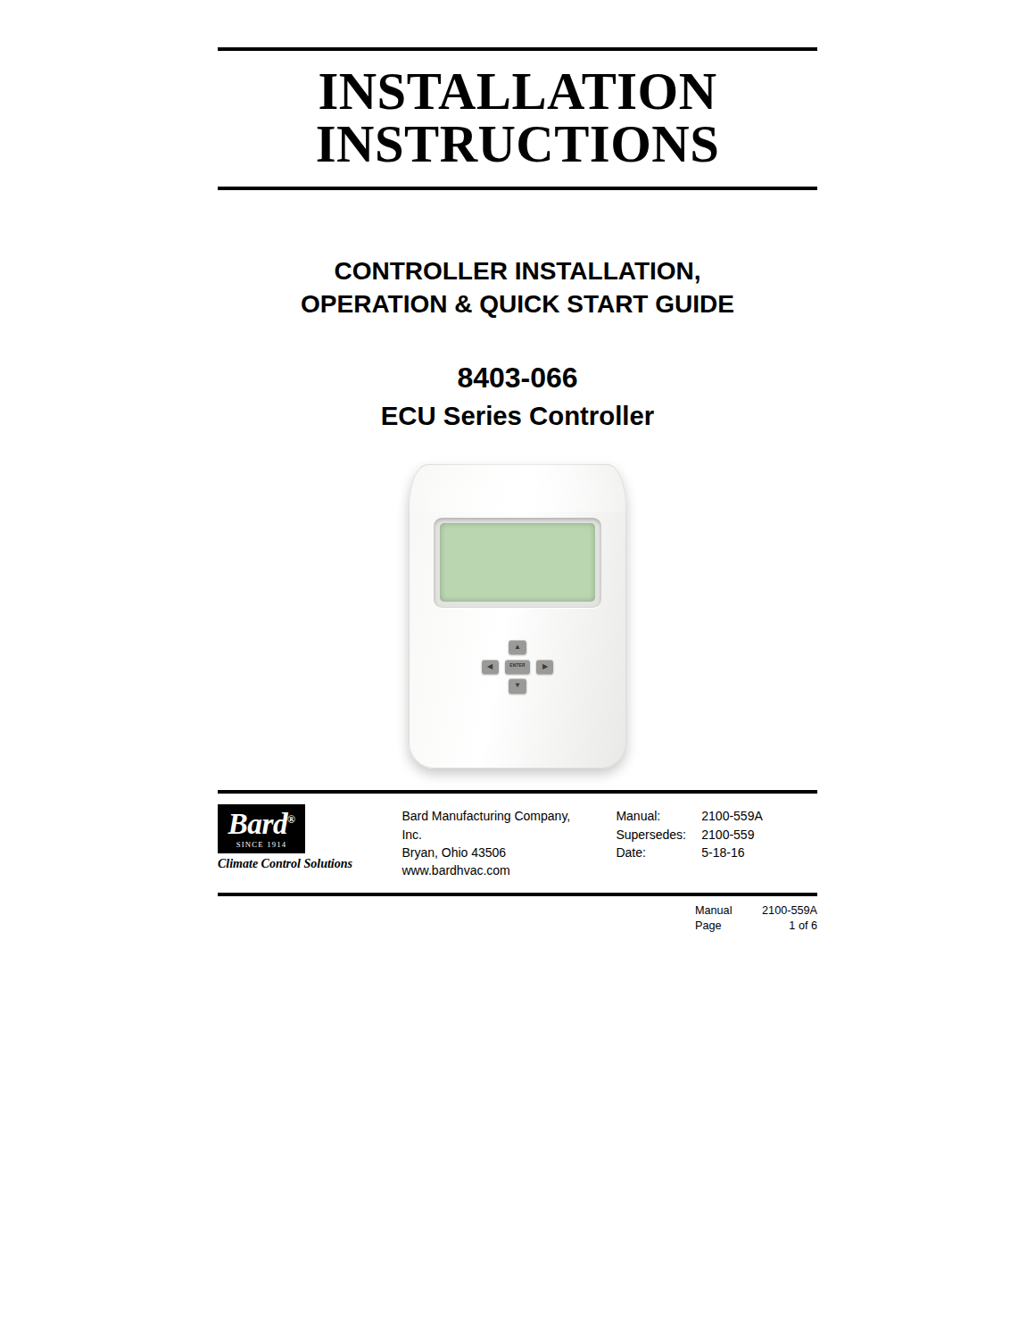INSTALLATION INSTRUCTIONS
CONTROLLER INSTALLATION,
OPERATION & QUICK START GUIDE
8403-066
ECU Series Controller
▲
◀
ENTER
▶
▼
Bard®
SINCE 1914
Climate Control Solutions
Bard Manufacturing Company, Inc.
Bryan, Ohio 43506
www.bardhvac.com
| Manual: | 2100-559A |
| Supersedes: | 2100-559 |
| Date: | 5-18-16 |
| Manual | 2100-559A |
| Page | 1 of 6 |